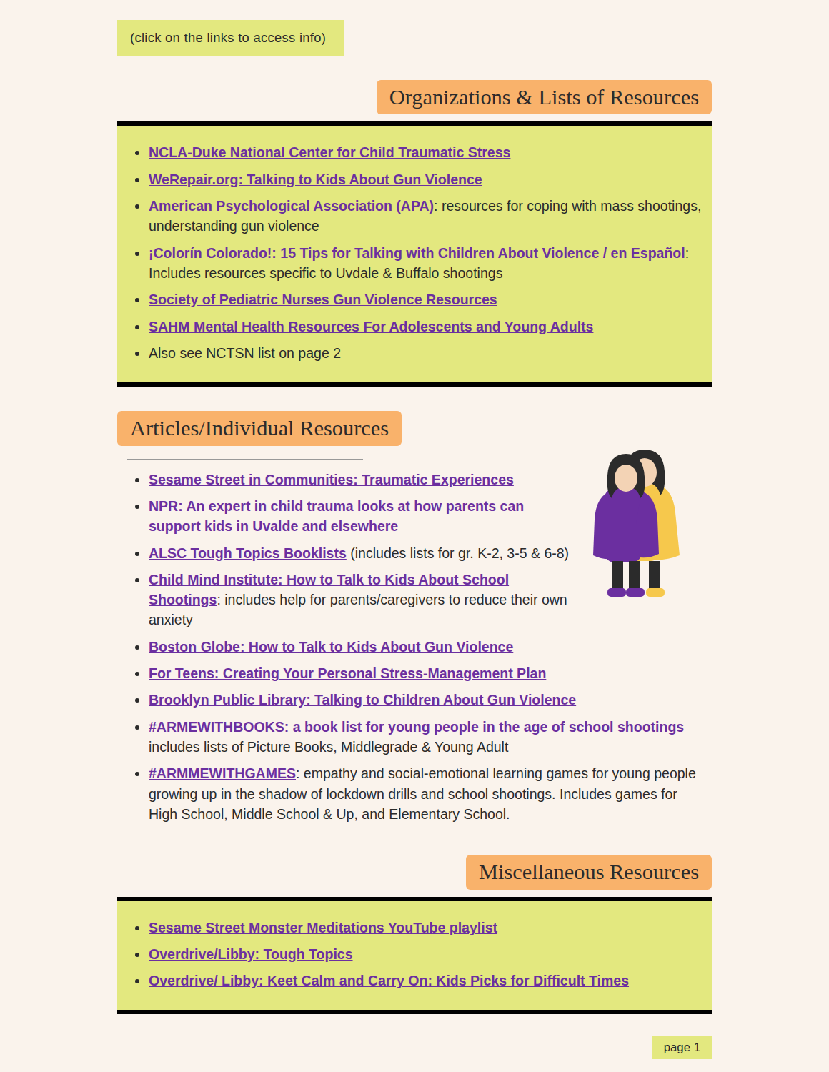(click on the links to access info)
Organizations & Lists of Resources
NCLA-Duke National Center for Child Traumatic Stress
WeRepair.org: Talking to Kids About Gun Violence
American Psychological Association (APA): resources for coping with mass shootings, understanding gun violence
¡Colorín Colorado!: 15 Tips for Talking with Children About Violence / en Español: Includes resources specific to Uvdale & Buffalo shootings
Society of Pediatric Nurses Gun Violence Resources
SAHM Mental Health Resources For Adolescents and Young Adults
Also see NCTSN list on page 2
Articles/Individual Resources
Sesame Street in Communities: Traumatic Experiences
NPR: An expert in child trauma looks at how parents can support kids in Uvalde and elsewhere
ALSC Tough Topics Booklists (includes lists for gr. K-2, 3-5 & 6-8)
Child Mind Institute: How to Talk to Kids About School Shootings: includes help for parents/caregivers to reduce their own anxiety
Boston Globe: How to Talk to Kids About Gun Violence
For Teens: Creating Your Personal Stress-Management Plan
Brooklyn Public Library: Talking to Children About Gun Violence
#ARMEWITHBOOKS: a book list for young people in the age of school shootings includes lists of Picture Books, Middlegrade & Young Adult
#ARMMEWITHGAMES: empathy and social-emotional learning games for young people growing up in the shadow of lockdown drills and school shootings. Includes games for High School, Middle School & Up, and Elementary School.
Miscellaneous Resources
Sesame Street Monster Meditations YouTube playlist
Overdrive/Libby: Tough Topics
Overdrive/ Libby: Keet Calm and Carry On: Kids Picks for Difficult Times
page 1